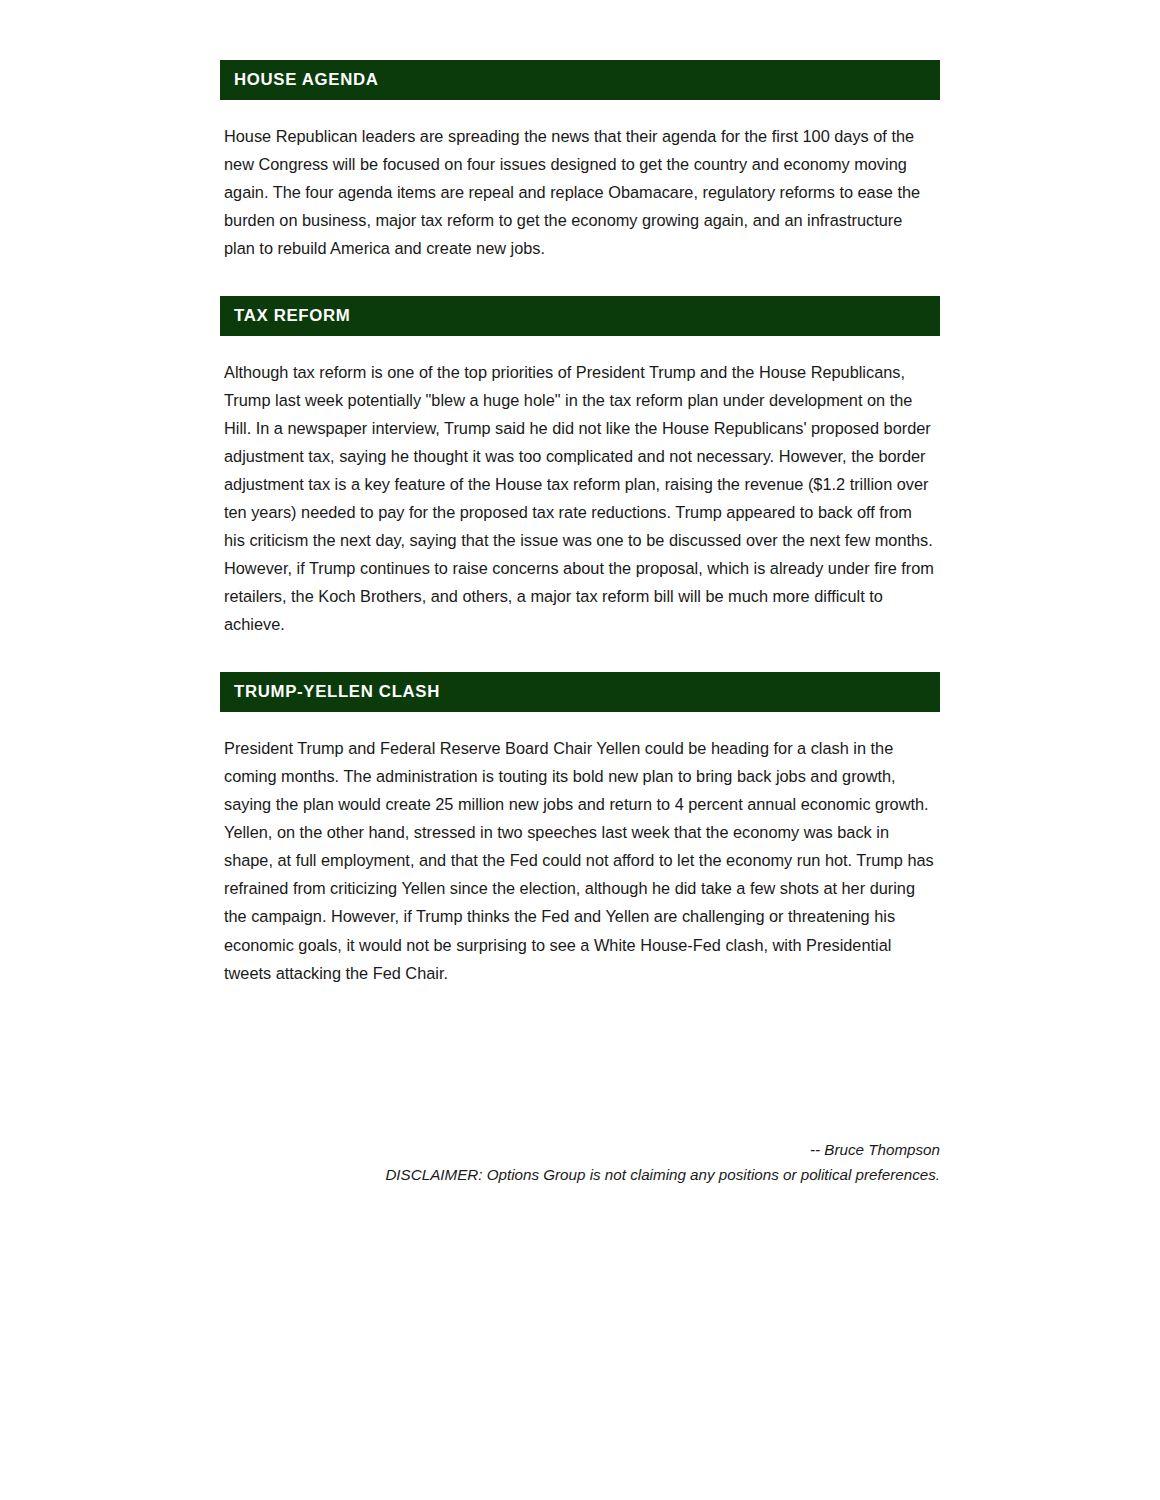House Agenda
House Republican leaders are spreading the news that their agenda for the first 100 days of the new Congress will be focused on four issues designed to get the country and economy moving again. The four agenda items are repeal and replace Obamacare, regulatory reforms to ease the burden on business, major tax reform to get the economy growing again, and an infrastructure plan to rebuild America and create new jobs.
Tax Reform
Although tax reform is one of the top priorities of President Trump and the House Republicans, Trump last week potentially "blew a huge hole" in the tax reform plan under development on the Hill. In a newspaper interview, Trump said he did not like the House Republicans' proposed border adjustment tax, saying he thought it was too complicated and not necessary. However, the border adjustment tax is a key feature of the House tax reform plan, raising the revenue ($1.2 trillion over ten years) needed to pay for the proposed tax rate reductions. Trump appeared to back off from his criticism the next day, saying that the issue was one to be discussed over the next few months. However, if Trump continues to raise concerns about the proposal, which is already under fire from retailers, the Koch Brothers, and others, a major tax reform bill will be much more difficult to achieve.
Trump-Yellen Clash
President Trump and Federal Reserve Board Chair Yellen could be heading for a clash in the coming months. The administration is touting its bold new plan to bring back jobs and growth, saying the plan would create 25 million new jobs and return to 4 percent annual economic growth. Yellen, on the other hand, stressed in two speeches last week that the economy was back in shape, at full employment, and that the Fed could not afford to let the economy run hot. Trump has refrained from criticizing Yellen since the election, although he did take a few shots at her during the campaign. However, if Trump thinks the Fed and Yellen are challenging or threatening his economic goals, it would not be surprising to see a White House-Fed clash, with Presidential tweets attacking the Fed Chair.
-- Bruce Thompson DISCLAIMER: Options Group is not claiming any positions or political preferences.